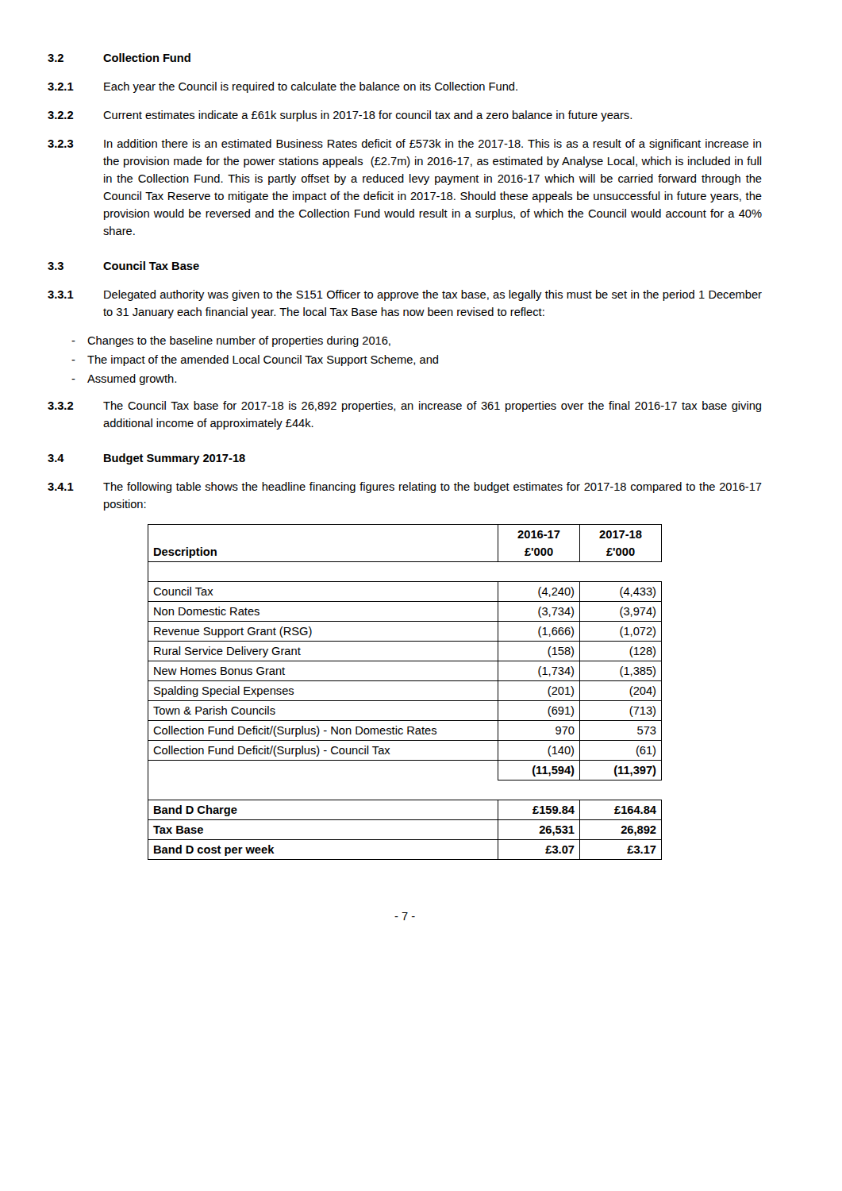3.2
Collection Fund
3.2.1
Each year the Council is required to calculate the balance on its Collection Fund.
3.2.2
Current estimates indicate a £61k surplus in 2017-18 for council tax and a zero balance in future years.
3.2.3
In addition there is an estimated Business Rates deficit of £573k in the 2017-18. This is as a result of a significant increase in the provision made for the power stations appeals (£2.7m) in 2016-17, as estimated by Analyse Local, which is included in full in the Collection Fund. This is partly offset by a reduced levy payment in 2016-17 which will be carried forward through the Council Tax Reserve to mitigate the impact of the deficit in 2017-18. Should these appeals be unsuccessful in future years, the provision would be reversed and the Collection Fund would result in a surplus, of which the Council would account for a 40% share.
3.3
Council Tax Base
3.3.1
Delegated authority was given to the S151 Officer to approve the tax base, as legally this must be set in the period 1 December to 31 January each financial year. The local Tax Base has now been revised to reflect:
Changes to the baseline number of properties during 2016,
The impact of the amended Local Council Tax Support Scheme, and
Assumed growth.
3.3.2
The Council Tax base for 2017-18 is 26,892 properties, an increase of 361 properties over the final 2016-17 tax base giving additional income of approximately £44k.
3.4
Budget Summary 2017-18
3.4.1
The following table shows the headline financing figures relating to the budget estimates for 2017-18 compared to the 2016-17 position:
| Description | 2016-17 £'000 | 2017-18 £'000 |
| --- | --- | --- |
| Council Tax | (4,240) | (4,433) |
| Non Domestic Rates | (3,734) | (3,974) |
| Revenue Support Grant (RSG) | (1,666) | (1,072) |
| Rural Service Delivery Grant | (158) | (128) |
| New Homes Bonus Grant | (1,734) | (1,385) |
| Spalding Special Expenses | (201) | (204) |
| Town & Parish Councils | (691) | (713) |
| Collection Fund Deficit/(Surplus) - Non Domestic Rates | 970 | 573 |
| Collection Fund Deficit/(Surplus) - Council Tax | (140) | (61) |
| | (11,594) | (11,397) |
| Band D Charge | £159.84 | £164.84 |
| Tax Base | 26,531 | 26,892 |
| Band D cost per week | £3.07 | £3.17 |
- 7 -